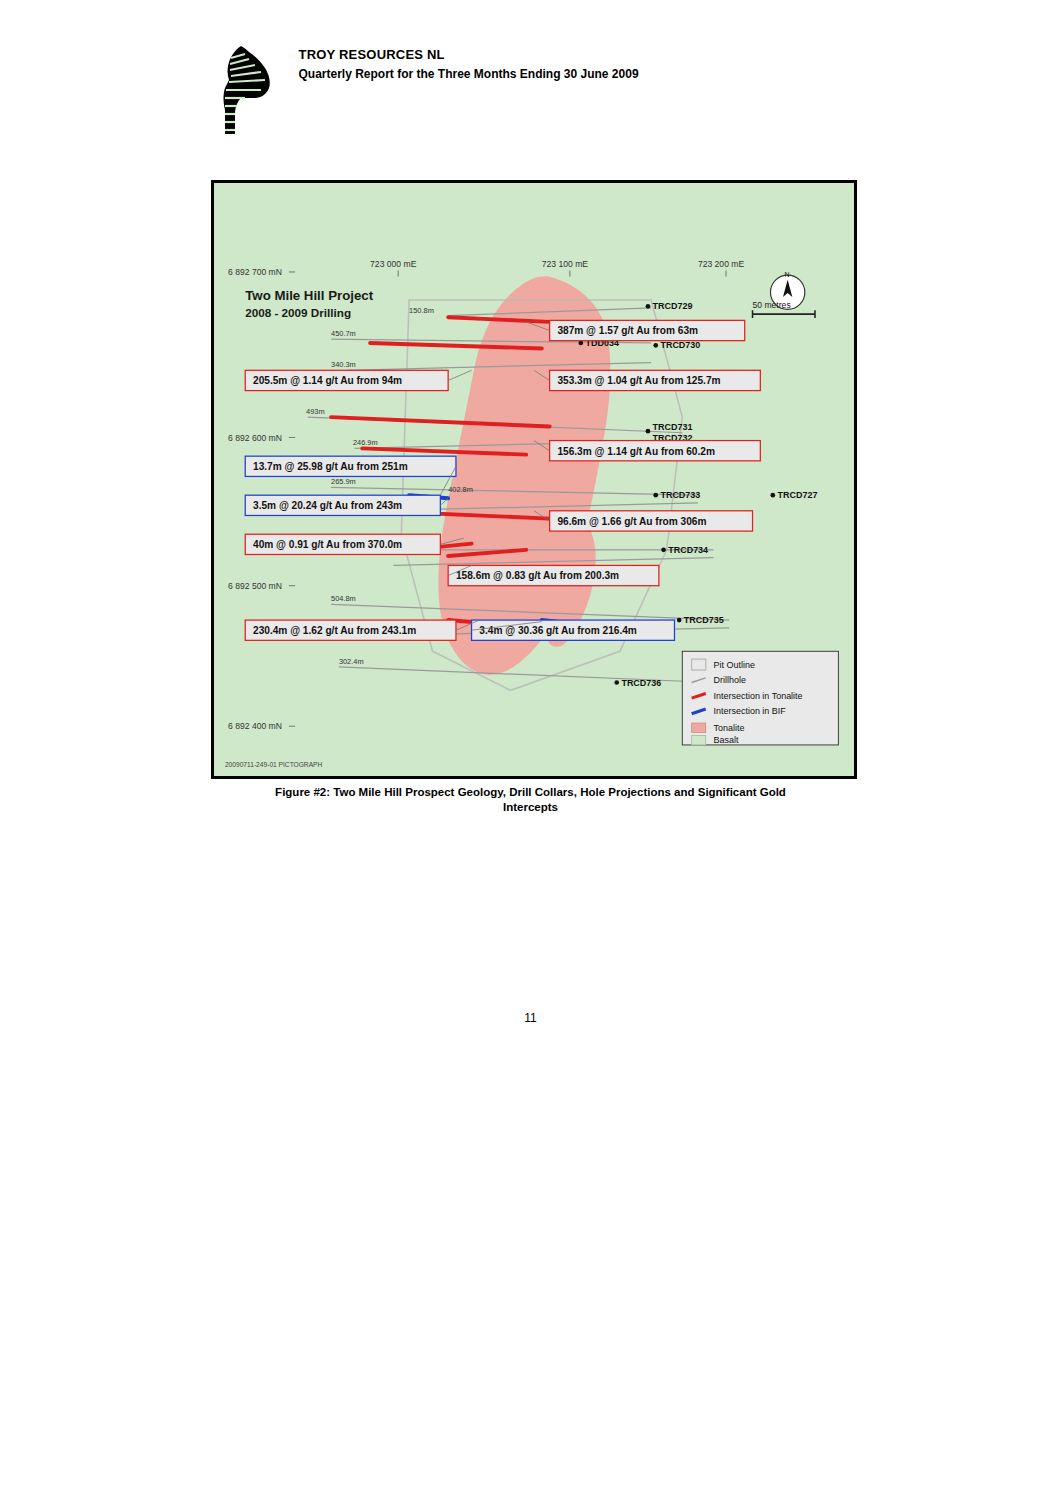TROY RESOURCES NL
Quarterly Report for the Three Months Ending 30 June 2009
6 892 700 mN 6 892 600 mN 6 892 500 mN 6 892 400 mN 723 000 mE 723 100 mE 723 200 mE Two Mile Hill Project 2008 - 2009 Drilling N 50 metres TRCD729 TDD034 TRCD730 TRCD731 TRCD732 TRCD733 TRCD727 TRCD734 TRCD735 TRCD736 150.8m 450.7m 340.3m 493m 246.9m 265.9m 402.8m 429.9m 504.8m 302.4m 387m @ 1.57 g/t Au from 63m 205.5m @ 1.14 g/t Au from 94m 353.3m @ 1.04 g/t Au from 125.7m 156.3m @ 1.14 g/t Au from 60.2m 96.6m @ 1.66 g/t Au from 306m 40m @ 0.91 g/t Au from 370.0m 158.6m @ 0.83 g/t Au from 200.3m 230.4m @ 1.62 g/t Au from 243.1m 13.7m @ 25.98 g/t Au from 251m 3.5m @ 20.24 g/t Au from 243m 3.4m @ 30.36 g/t Au from 216.4m Pit Outline Drillhole Intersection in Tonalite Intersection in BIF Tonalite Basalt 20090711-249-01 PICTOGRAPH
Figure #2: Two Mile Hill Prospect Geology, Drill Collars, Hole Projections and Significant Gold
Intercepts
11